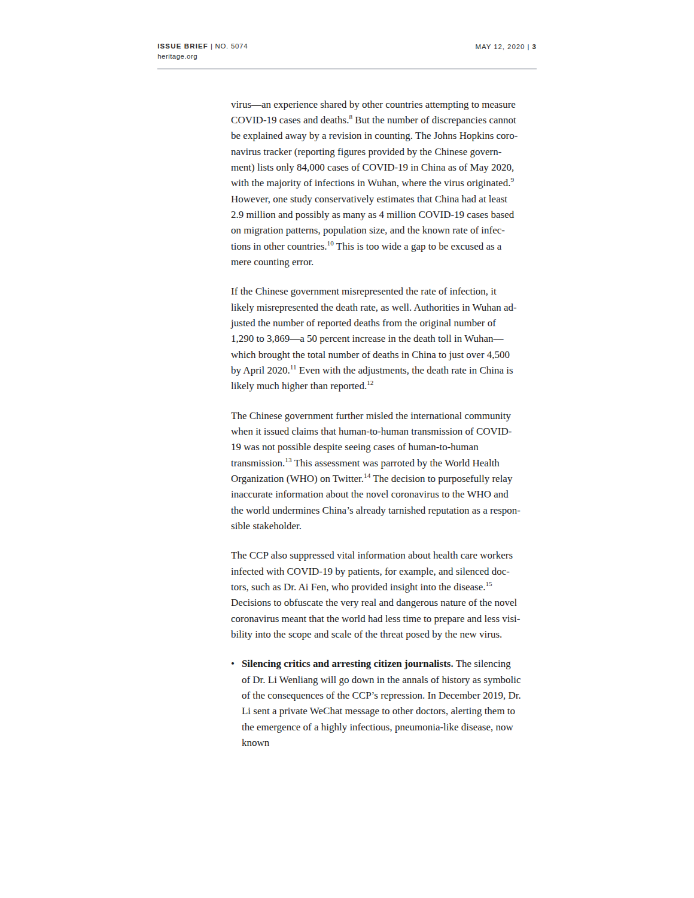ISSUE BRIEF | No. 5074
heritage.org
May 12, 2020 | 3
virus—an experience shared by other countries attempting to measure COVID-19 cases and deaths.8 But the number of discrepancies cannot be explained away by a revision in counting. The Johns Hopkins coronavirus tracker (reporting figures provided by the Chinese government) lists only 84,000 cases of COVID-19 in China as of May 2020, with the majority of infections in Wuhan, where the virus originated.9 However, one study conservatively estimates that China had at least 2.9 million and possibly as many as 4 million COVID-19 cases based on migration patterns, population size, and the known rate of infections in other countries.10 This is too wide a gap to be excused as a mere counting error.
If the Chinese government misrepresented the rate of infection, it likely misrepresented the death rate, as well. Authorities in Wuhan adjusted the number of reported deaths from the original number of 1,290 to 3,869—a 50 percent increase in the death toll in Wuhan—which brought the total number of deaths in China to just over 4,500 by April 2020.11 Even with the adjustments, the death rate in China is likely much higher than reported.12
The Chinese government further misled the international community when it issued claims that human-to-human transmission of COVID-19 was not possible despite seeing cases of human-to-human transmission.13 This assessment was parroted by the World Health Organization (WHO) on Twitter.14 The decision to purposefully relay inaccurate information about the novel coronavirus to the WHO and the world undermines China’s already tarnished reputation as a responsible stakeholder.
The CCP also suppressed vital information about health care workers infected with COVID-19 by patients, for example, and silenced doctors, such as Dr. Ai Fen, who provided insight into the disease.15 Decisions to obfuscate the very real and dangerous nature of the novel coronavirus meant that the world had less time to prepare and less visibility into the scope and scale of the threat posed by the new virus.
Silencing critics and arresting citizen journalists. The silencing of Dr. Li Wenliang will go down in the annals of history as symbolic of the consequences of the CCP’s repression. In December 2019, Dr. Li sent a private WeChat message to other doctors, alerting them to the emergence of a highly infectious, pneumonia-like disease, now known